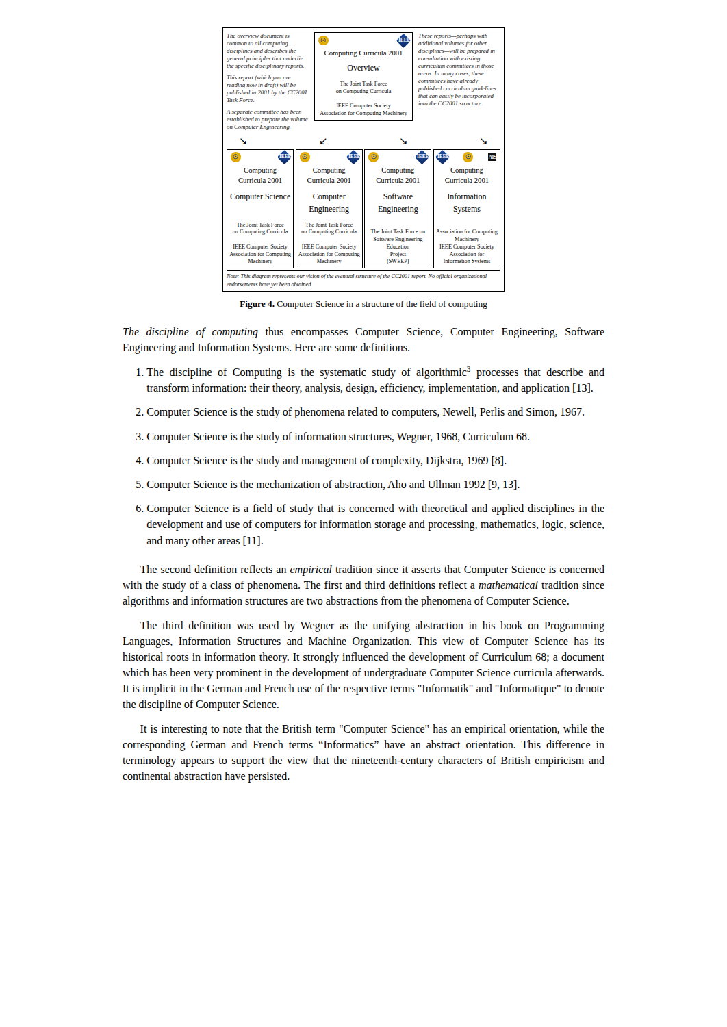The overview document is common to all computing disciplines and describes the general principles that underlie the specific disciplinary reports.
This report (which you are reading now in draft) will be published in 2001 by the CC2001 Task Force.
A separate committee has been established to prepare the volume on Computer Engineering.
☉ IEEE
Computing Curricula 2001
Overview
The Joint Task Force
on Computing Curricula
IEEE Computer Society
Association for Computing Machinery
These reports—perhaps with additional volumes for other disciplines—will be prepared in consultation with existing curriculum committees in those areas. In many cases, these committees have already published curriculum guidelines that can easily be incorporated into the CC2001 structure.
↘ ↙ ↘ ↘
☉ IEEE
Computing Curricula 2001
Computer Science
The Joint Task Force
on Computing Curricula
IEEE Computer Society
Association for Computing Machinery
☉ IEEE
Computing Curricula 2001
Computer Engineering
The Joint Task Force
on Computing Curricula
IEEE Computer Society
Association for Computing Machinery
☉ IEEE
Computing Curricula 2001
Software Engineering
The Joint Task Force on
Software Engineering Education
Project
(SWEEP)
IEEE ☉ AIS
Computing Curricula 2001
Information Systems
Association for Computing Machinery
IEEE Computer Society
Association for Information Systems
Note: This diagram represents our vision of the eventual structure of the CC2001 report. No official organizational endorsements have yet been obtained.
Figure 4. Computer Science in a structure of the field of computing
The discipline of computing thus encompasses Computer Science, Computer Engineering, Software Engineering and Information Systems. Here are some definitions.
The discipline of Computing is the systematic study of algorithmic3 processes that describe and transform information: their theory, analysis, design, efficiency, implementation, and application [13].
Computer Science is the study of phenomena related to computers, Newell, Perlis and Simon, 1967.
Computer Science is the study of information structures, Wegner, 1968, Curriculum 68.
Computer Science is the study and management of complexity, Dijkstra, 1969 [8].
Computer Science is the mechanization of abstraction, Aho and Ullman 1992 [9, 13].
Computer Science is a field of study that is concerned with theoretical and applied disciplines in the development and use of computers for information storage and processing, mathematics, logic, science, and many other areas [11].
The second definition reflects an empirical tradition since it asserts that Computer Science is concerned with the study of a class of phenomena. The first and third definitions reflect a mathematical tradition since algorithms and information structures are two abstractions from the phenomena of Computer Science.
The third definition was used by Wegner as the unifying abstraction in his book on Programming Languages, Information Structures and Machine Organization. This view of Computer Science has its historical roots in information theory. It strongly influenced the development of Curriculum 68; a document which has been very prominent in the development of undergraduate Computer Science curricula afterwards. It is implicit in the German and French use of the respective terms "Informatik" and "Informatique" to denote the discipline of Computer Science.
It is interesting to note that the British term "Computer Science" has an empirical orientation, while the corresponding German and French terms “Informatics” have an abstract orientation. This difference in terminology appears to support the view that the nineteenth-century characters of British empiricism and continental abstraction have persisted.